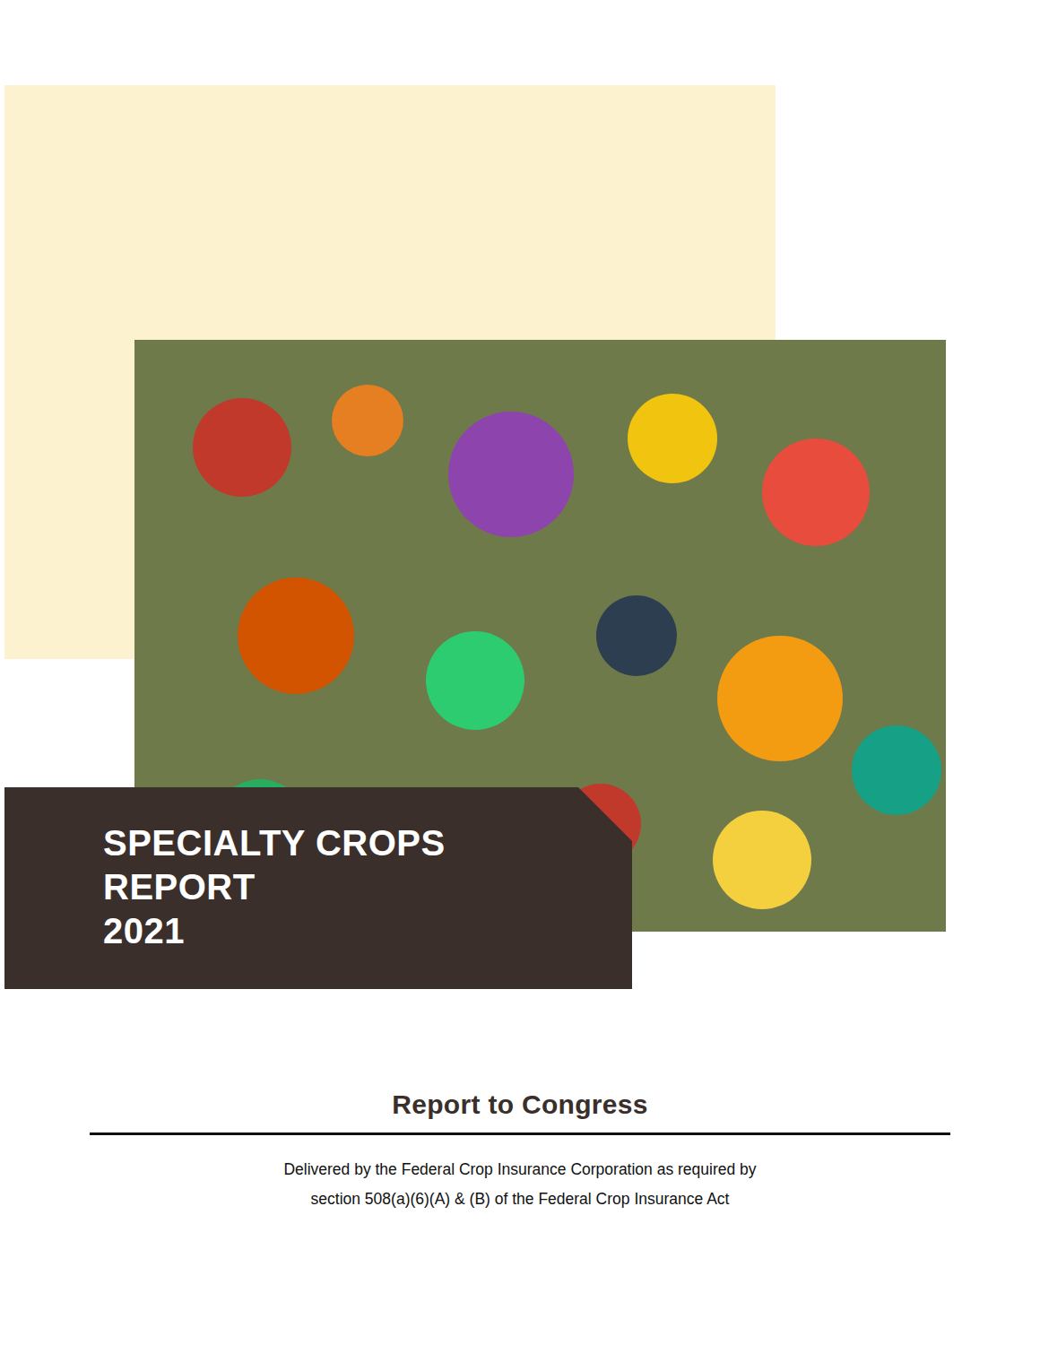Specialty Crops Report 2021
Report to Congress
Delivered by the Federal Crop Insurance Corporation as required by
section 508(a)(6)(A) & (B) of the Federal Crop Insurance Act